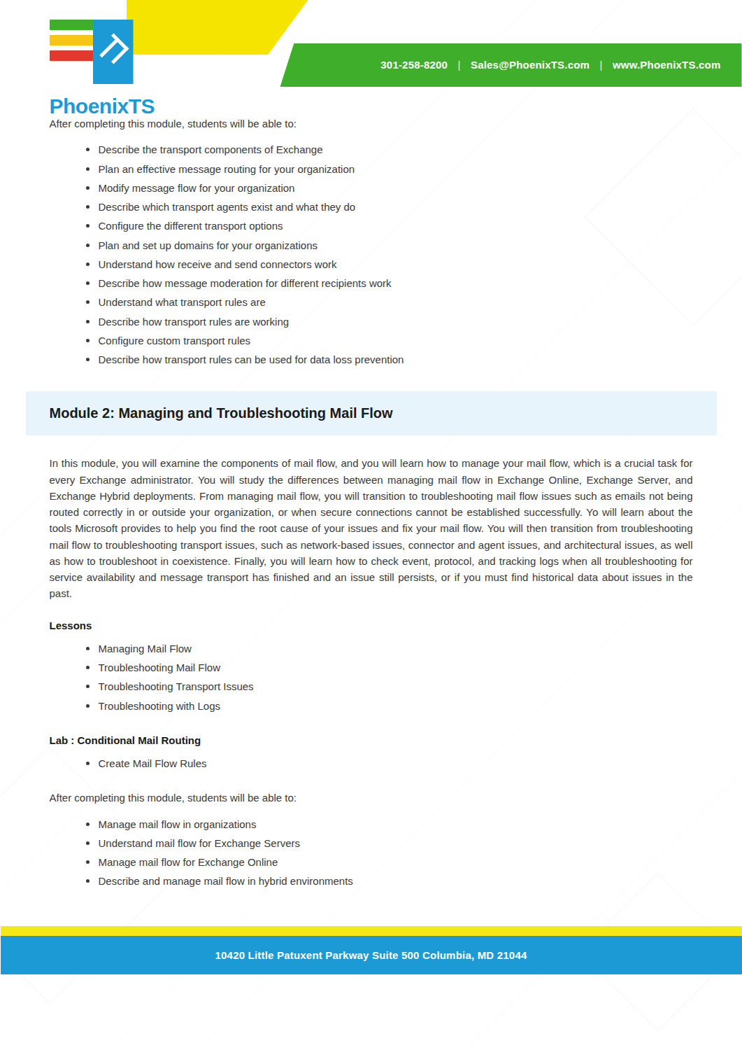301-258-8200 | Sales@PhoenixTS.com | www.PhoenixTS.com
PhoenixTS
After completing this module, students will be able to:
Describe the transport components of Exchange
Plan an effective message routing for your organization
Modify message flow for your organization
Describe which transport agents exist and what they do
Configure the different transport options
Plan and set up domains for your organizations
Understand how receive and send connectors work
Describe how message moderation for different recipients work
Understand what transport rules are
Describe how transport rules are working
Configure custom transport rules
Describe how transport rules can be used for data loss prevention
Module 2: Managing and Troubleshooting Mail Flow
In this module, you will examine the components of mail flow, and you will learn how to manage your mail flow, which is a crucial task for every Exchange administrator. You will study the differences between managing mail flow in Exchange Online, Exchange Server, and Exchange Hybrid deployments. From managing mail flow, you will transition to troubleshooting mail flow issues such as emails not being routed correctly in or outside your organization, or when secure connections cannot be established successfully. Yo will learn about the tools Microsoft provides to help you find the root cause of your issues and fix your mail flow. You will then transition from troubleshooting mail flow to troubleshooting transport issues, such as network-based issues, connector and agent issues, and architectural issues, as well as how to troubleshoot in coexistence. Finally, you will learn how to check event, protocol, and tracking logs when all troubleshooting for service availability and message transport has finished and an issue still persists, or if you must find historical data about issues in the past.
Lessons
Managing Mail Flow
Troubleshooting Mail Flow
Troubleshooting Transport Issues
Troubleshooting with Logs
Lab : Conditional Mail Routing
Create Mail Flow Rules
After completing this module, students will be able to:
Manage mail flow in organizations
Understand mail flow for Exchange Servers
Manage mail flow for Exchange Online
Describe and manage mail flow in hybrid environments
10420 Little Patuxent Parkway Suite 500 Columbia, MD 21044